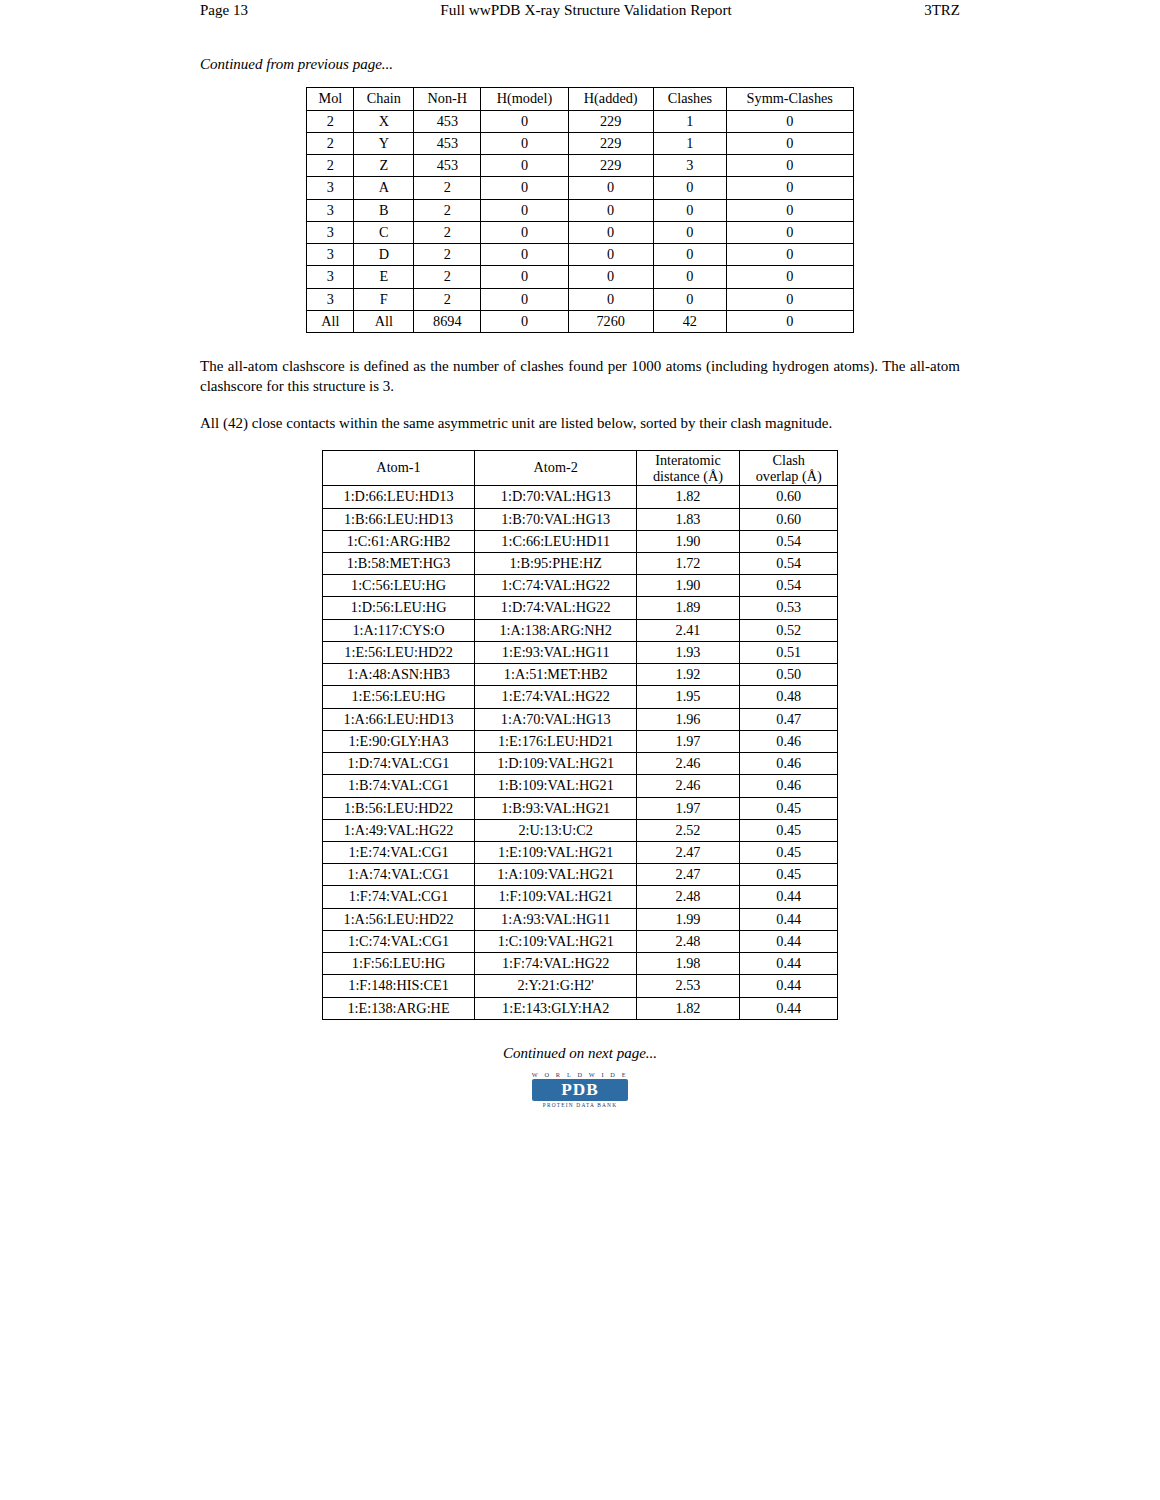Page 13
Full wwPDB X-ray Structure Validation Report
3TRZ
Continued from previous page...
| Mol | Chain | Non-H | H(model) | H(added) | Clashes | Symm-Clashes |
| --- | --- | --- | --- | --- | --- | --- |
| 2 | X | 453 | 0 | 229 | 1 | 0 |
| 2 | Y | 453 | 0 | 229 | 1 | 0 |
| 2 | Z | 453 | 0 | 229 | 3 | 0 |
| 3 | A | 2 | 0 | 0 | 0 | 0 |
| 3 | B | 2 | 0 | 0 | 0 | 0 |
| 3 | C | 2 | 0 | 0 | 0 | 0 |
| 3 | D | 2 | 0 | 0 | 0 | 0 |
| 3 | E | 2 | 0 | 0 | 0 | 0 |
| 3 | F | 2 | 0 | 0 | 0 | 0 |
| All | All | 8694 | 0 | 7260 | 42 | 0 |
The all-atom clashscore is defined as the number of clashes found per 1000 atoms (including hydrogen atoms). The all-atom clashscore for this structure is 3.
All (42) close contacts within the same asymmetric unit are listed below, sorted by their clash magnitude.
| Atom-1 | Atom-2 | Interatomic distance (Å) | Clash overlap (Å) |
| --- | --- | --- | --- |
| 1:D:66:LEU:HD13 | 1:D:70:VAL:HG13 | 1.82 | 0.60 |
| 1:B:66:LEU:HD13 | 1:B:70:VAL:HG13 | 1.83 | 0.60 |
| 1:C:61:ARG:HB2 | 1:C:66:LEU:HD11 | 1.90 | 0.54 |
| 1:B:58:MET:HG3 | 1:B:95:PHE:HZ | 1.72 | 0.54 |
| 1:C:56:LEU:HG | 1:C:74:VAL:HG22 | 1.90 | 0.54 |
| 1:D:56:LEU:HG | 1:D:74:VAL:HG22 | 1.89 | 0.53 |
| 1:A:117:CYS:O | 1:A:138:ARG:NH2 | 2.41 | 0.52 |
| 1:E:56:LEU:HD22 | 1:E:93:VAL:HG11 | 1.93 | 0.51 |
| 1:A:48:ASN:HB3 | 1:A:51:MET:HB2 | 1.92 | 0.50 |
| 1:E:56:LEU:HG | 1:E:74:VAL:HG22 | 1.95 | 0.48 |
| 1:A:66:LEU:HD13 | 1:A:70:VAL:HG13 | 1.96 | 0.47 |
| 1:E:90:GLY:HA3 | 1:E:176:LEU:HD21 | 1.97 | 0.46 |
| 1:D:74:VAL:CG1 | 1:D:109:VAL:HG21 | 2.46 | 0.46 |
| 1:B:74:VAL:CG1 | 1:B:109:VAL:HG21 | 2.46 | 0.46 |
| 1:B:56:LEU:HD22 | 1:B:93:VAL:HG21 | 1.97 | 0.45 |
| 1:A:49:VAL:HG22 | 2:U:13:U:C2 | 2.52 | 0.45 |
| 1:E:74:VAL:CG1 | 1:E:109:VAL:HG21 | 2.47 | 0.45 |
| 1:A:74:VAL:CG1 | 1:A:109:VAL:HG21 | 2.47 | 0.45 |
| 1:F:74:VAL:CG1 | 1:F:109:VAL:HG21 | 2.48 | 0.44 |
| 1:A:56:LEU:HD22 | 1:A:93:VAL:HG11 | 1.99 | 0.44 |
| 1:C:74:VAL:CG1 | 1:C:109:VAL:HG21 | 2.48 | 0.44 |
| 1:F:56:LEU:HG | 1:F:74:VAL:HG22 | 1.98 | 0.44 |
| 1:F:148:HIS:CE1 | 2:Y:21:G:H2' | 2.53 | 0.44 |
| 1:E:138:ARG:HE | 1:E:143:GLY:HA2 | 1.82 | 0.44 |
Continued on next page...
W O R L D W I D E PDB PROTEIN DATA BANK